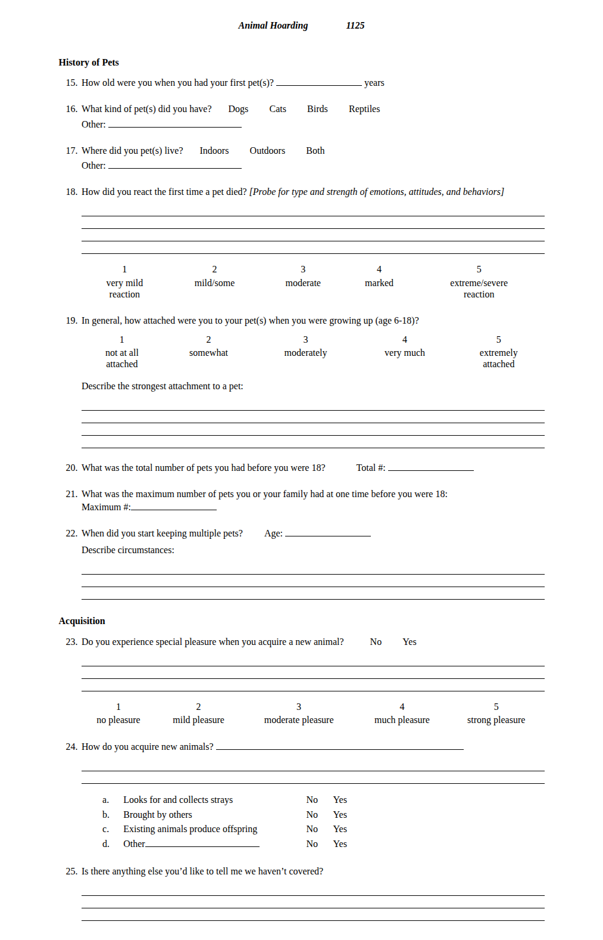Animal Hoarding 1125
History of Pets
15. How old were you when you had your first pet(s)? years
16. What kind of pet(s) did you have? Dogs Cats Birds Reptiles
Other:
17. Where did you pet(s) live? Indoors Outdoors Both
Other:
18. How did you react the first time a pet died? [Probe for type and strength of emotions, attitudes, and behaviors]
| 1 | 2 | 3 | 4 | 5 |
| very mild reaction | mild/some | moderate | marked | extreme/severe reaction |
19. In general, how attached were you to your pet(s) when you were growing up (age 6-18)?
| 1 | 2 | 3 | 4 | 5 |
| not at all attached | somewhat | moderately | very much | extremely attached |
Describe the strongest attachment to a pet:
20. What was the total number of pets you had before you were 18? Total #:
21. What was the maximum number of pets you or your family had at one time before you were 18:
Maximum #:
22. When did you start keeping multiple pets? Age:
Describe circumstances:
Acquisition
23. Do you experience special pleasure when you acquire a new animal? No Yes
| 1 | 2 | 3 | 4 | 5 |
| no pleasure | mild pleasure | moderate pleasure | much pleasure | strong pleasure |
24. How do you acquire new animals?
| a. | Looks for and collects strays | No Yes |
| b. | Brought by others | No Yes |
| c. | Existing animals produce offspring | No Yes |
| d. | Other | No Yes |
25. Is there anything else you’d like to tell me we haven’t covered?